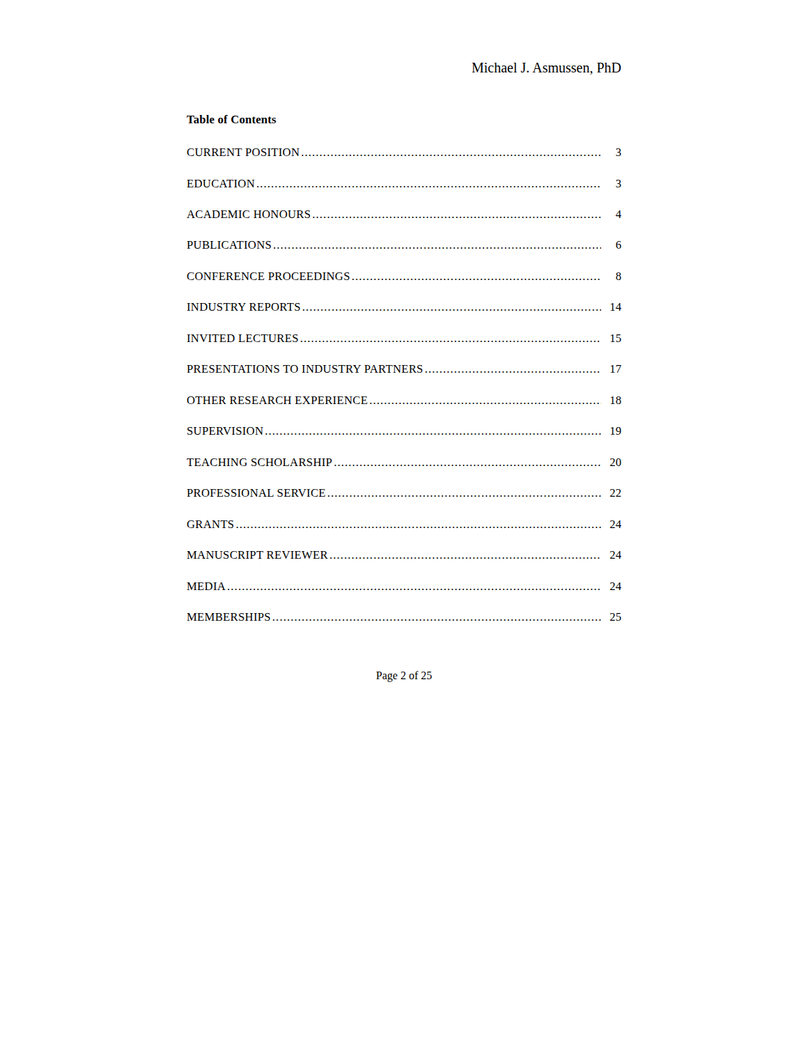Michael J. Asmussen, PhD
Table of Contents
CURRENT POSITION .................................................................................................................. 3
EDUCATION ........................................................................................................................... 3
ACADEMIC HONOURS ............................................................................................................. 4
PUBLICATIONS ....................................................................................................................... 6
CONFERENCE PROCEEDINGS ................................................................................................. 8
INDUSTRY REPORTS .............................................................................................................. 14
INVITED LECTURES ............................................................................................................... 15
PRESENTATIONS TO INDUSTRY PARTNERS ..................................................................... 17
OTHER RESEARCH EXPERIENCE .......................................................................................... 18
SUPERVISION ......................................................................................................................... 19
TEACHING SCHOLARSHIP ..................................................................................................... 20
PROFESSIONAL SERVICE ....................................................................................................... 22
GRANTS .................................................................................................................................. 24
MANUSCRIPT REVIEWER ..................................................................................................... 24
MEDIA .................................................................................................................................... 24
MEMBERSHIPS ..................................................................................................................... 25
Page 2 of 25